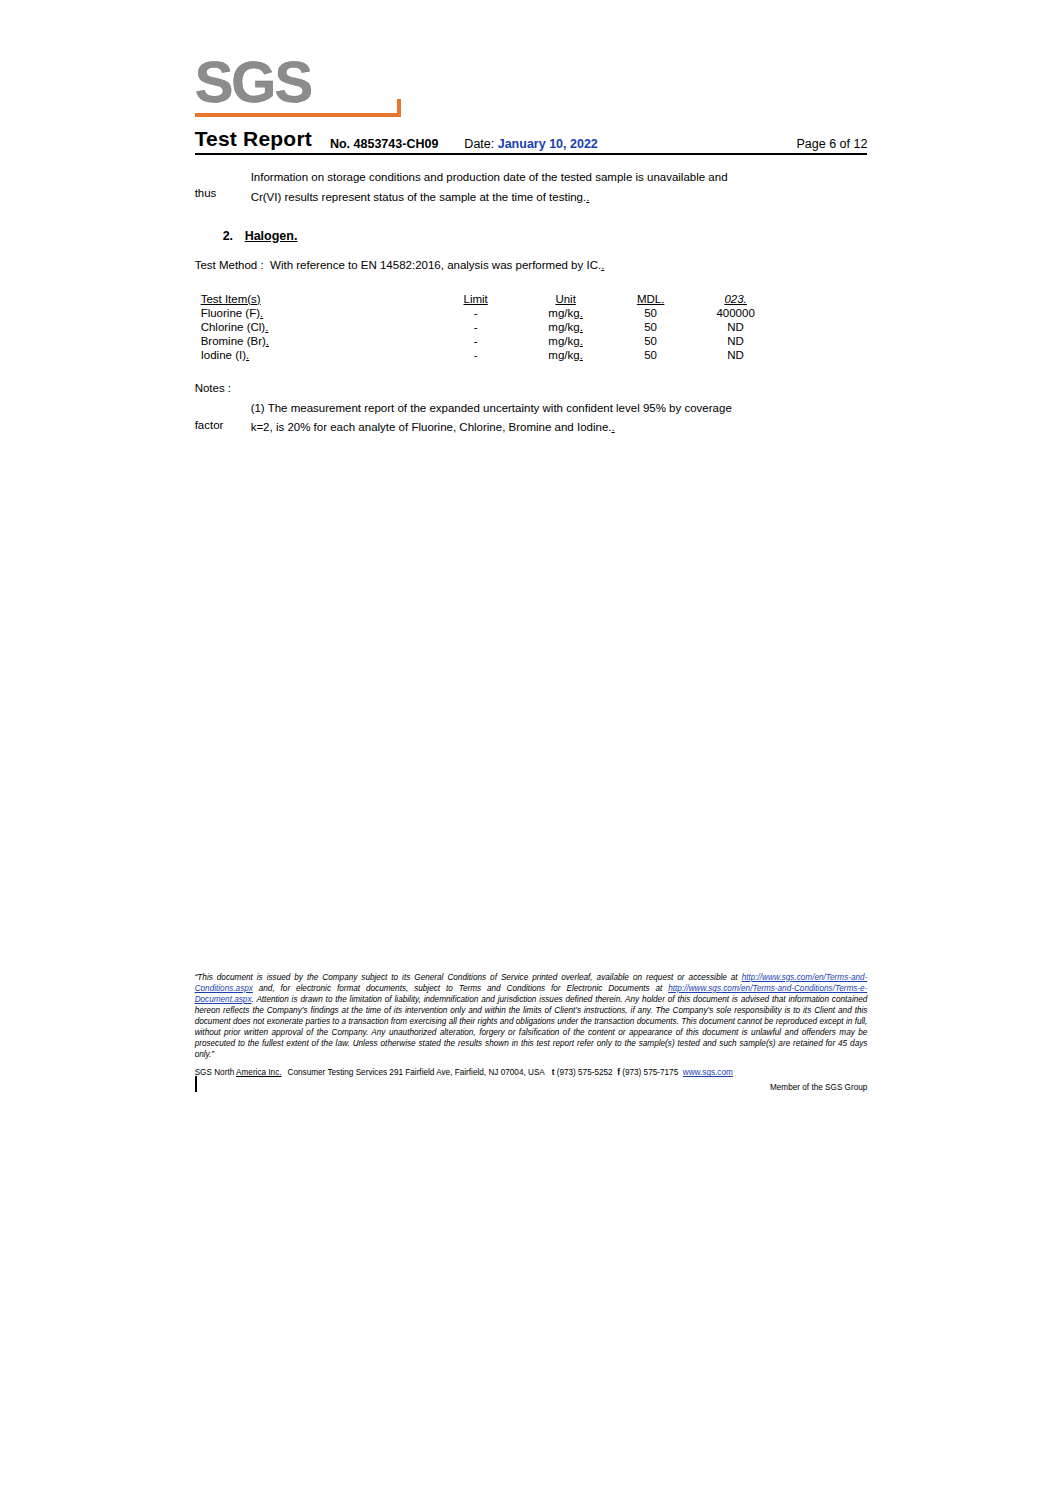SGS
Test Report
No. 4853743-CH09
Date: January 10, 2022
Page 6 of 12
thus
Information on storage conditions and production date of the tested sample is unavailable and
Cr(VI) results represent status of the sample at the time of testing..
2. Halogen.
Test Method : With reference to EN 14582:2016, analysis was performed by IC..
| Test Item(s) | Limit | Unit | MDL. | 023. |
| Fluorine (F) . | - | mg/kg . | 50 | 400000 |
| Chlorine (Cl) . | - | mg/kg . | 50 | ND |
| Bromine (Br) . | - | mg/kg . | 50 | ND |
| Iodine (I) . | - | mg/kg . | 50 | ND |
Notes :
factor
(1) The measurement report of the expanded uncertainty with confident level 95% by coverage
k=2, is 20% for each analyte of Fluorine, Chlorine, Bromine and Iodine..
“This document is issued by the Company subject to its General Conditions of Service printed overleaf, available on request or accessible at http://www.sgs.com/en/Terms-and-Conditions.aspx and, for electronic format documents, subject to Terms and Conditions for Electronic Documents at http://www.sgs.com/en/Terms-and-Conditions/Terms-e-Document.aspx. Attention is drawn to the limitation of liability, indemnification and jurisdiction issues defined therein. Any holder of this document is advised that information contained hereon reflects the Company’s findings at the time of its intervention only and within the limits of Client’s instructions, if any. The Company’s sole responsibility is to its Client and this document does not exonerate parties to a transaction from exercising all their rights and obligations under the transaction documents. This document cannot be reproduced except in full, without prior written approval of the Company. Any unauthorized alteration, forgery or falsification of the content or appearance of this document is unlawful and offenders may be prosecuted to the fullest extent of the law. Unless otherwise stated the results shown in this test report refer only to the sample(s) tested and such sample(s) are retained for 45 days only.”
SGS North America Inc.
Consumer Testing Services 291 Fairfield Ave, Fairfield, NJ 07004, USA t (973) 575-5252 f (973) 575-7175 www.sgs.com
Member of the SGS Group